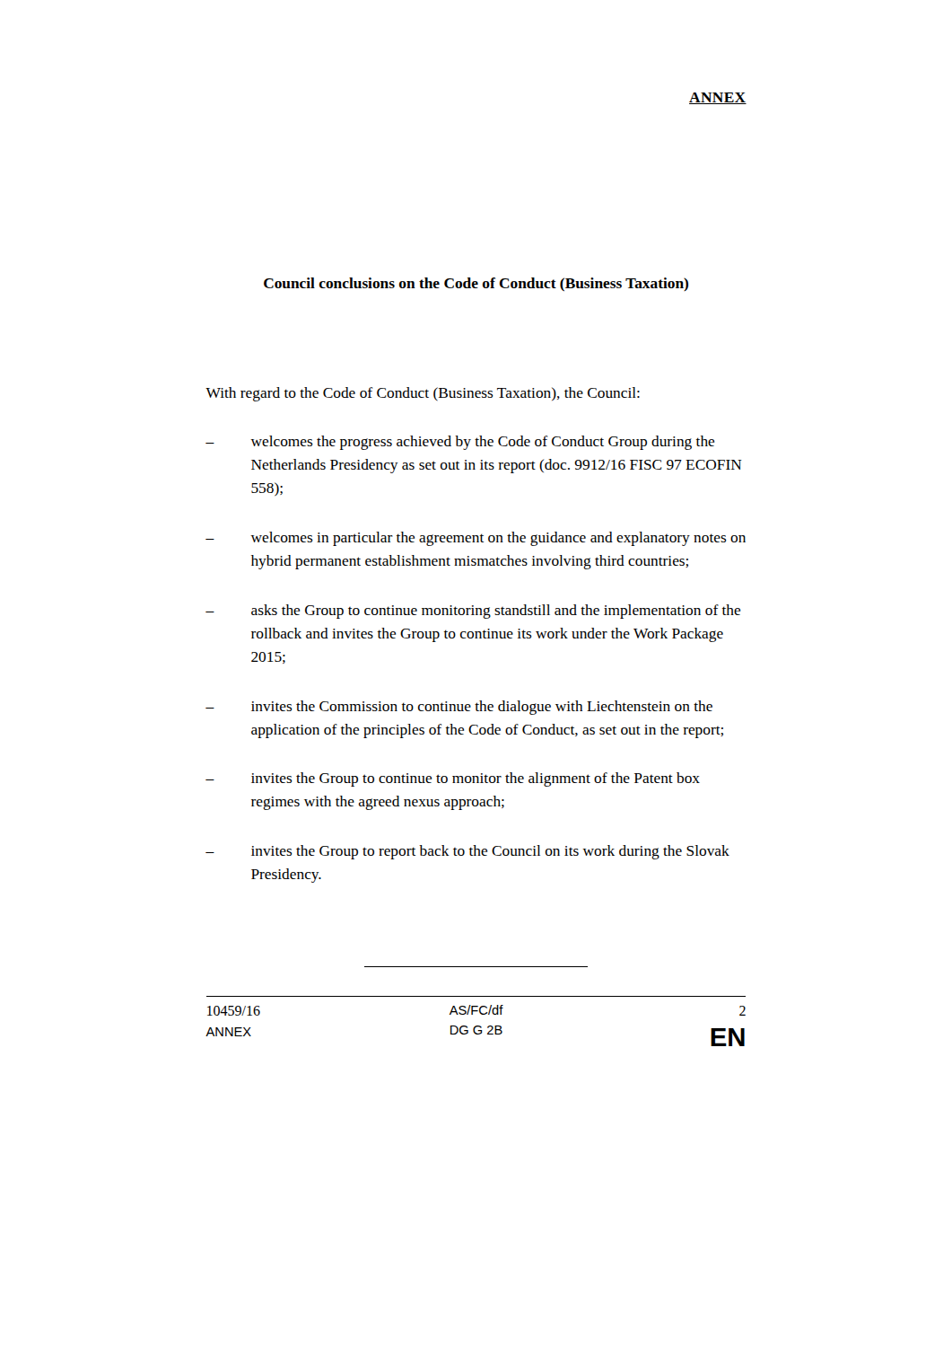ANNEX
Council conclusions on the Code of Conduct (Business Taxation)
With regard to the Code of Conduct (Business Taxation), the Council:
welcomes the progress achieved by the Code of Conduct Group during the Netherlands Presidency as set out in its report (doc. 9912/16 FISC 97 ECOFIN 558);
welcomes in particular the agreement on the guidance and explanatory notes on hybrid permanent establishment mismatches involving third countries;
asks the Group to continue monitoring standstill and the implementation of the rollback and invites the Group to continue its work under the Work Package 2015;
invites the Commission to continue the dialogue with Liechtenstein on the application of the principles of the Code of Conduct, as set out in the report;
invites the Group to continue to monitor the alignment of the Patent box regimes with the agreed nexus approach;
invites the Group to report back to the Council on its work during the Slovak Presidency.
10459/16 ANNEX
AS/FC/df DG G 2B
2 EN